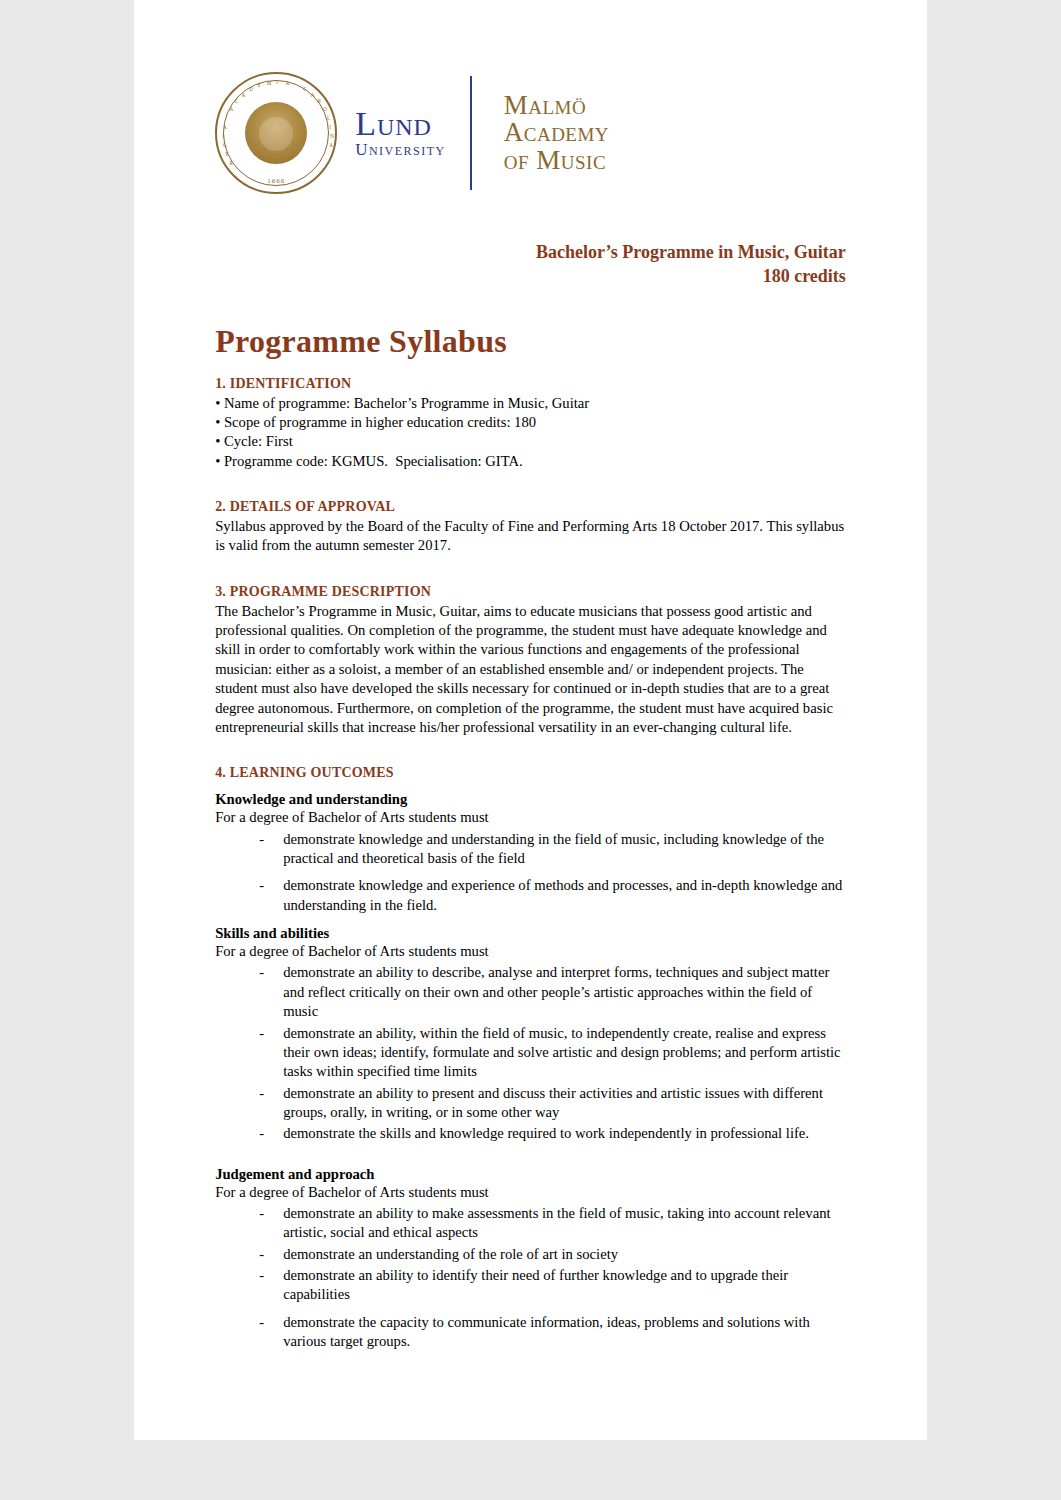R E G I A · A C A D E M I A · C A R O L I N A
1666
Lund University
Malmö
Academy
of Music
Bachelor’s Programme in Music, Guitar
180 credits
Programme Syllabus
1. IDENTIFICATION
Name of programme: Bachelor’s Programme in Music, Guitar
Scope of programme in higher education credits: 180
Cycle: First
Programme code: KGMUS. Specialisation: GITA.
2. DETAILS OF APPROVAL
Syllabus approved by the Board of the Faculty of Fine and Performing Arts 18 October 2017. This syllabus is valid from the autumn semester 2017.
3. PROGRAMME DESCRIPTION
The Bachelor’s Programme in Music, Guitar, aims to educate musicians that possess good artistic and professional qualities. On completion of the programme, the student must have adequate knowledge and skill in order to comfortably work within the various functions and engagements of the professional musician: either as a soloist, a member of an established ensemble and/ or independent projects. The student must also have developed the skills necessary for continued or in-depth studies that are to a great degree autonomous. Furthermore, on completion of the programme, the student must have acquired basic entrepreneurial skills that increase his/her professional versatility in an ever-changing cultural life.
4. LEARNING OUTCOMES
Knowledge and understanding
For a degree of Bachelor of Arts students must
demonstrate knowledge and understanding in the field of music, including knowledge of the practical and theoretical basis of the field
demonstrate knowledge and experience of methods and processes, and in-depth knowledge and understanding in the field.
Skills and abilities
For a degree of Bachelor of Arts students must
demonstrate an ability to describe, analyse and interpret forms, techniques and subject matter and reflect critically on their own and other people’s artistic approaches within the field of music
demonstrate an ability, within the field of music, to independently create, realise and express their own ideas; identify, formulate and solve artistic and design problems; and perform artistic tasks within specified time limits
demonstrate an ability to present and discuss their activities and artistic issues with different groups, orally, in writing, or in some other way
demonstrate the skills and knowledge required to work independently in professional life.
Judgement and approach
For a degree of Bachelor of Arts students must
demonstrate an ability to make assessments in the field of music, taking into account relevant artistic, social and ethical aspects
demonstrate an understanding of the role of art in society
demonstrate an ability to identify their need of further knowledge and to upgrade their capabilities
demonstrate the capacity to communicate information, ideas, problems and solutions with various target groups.